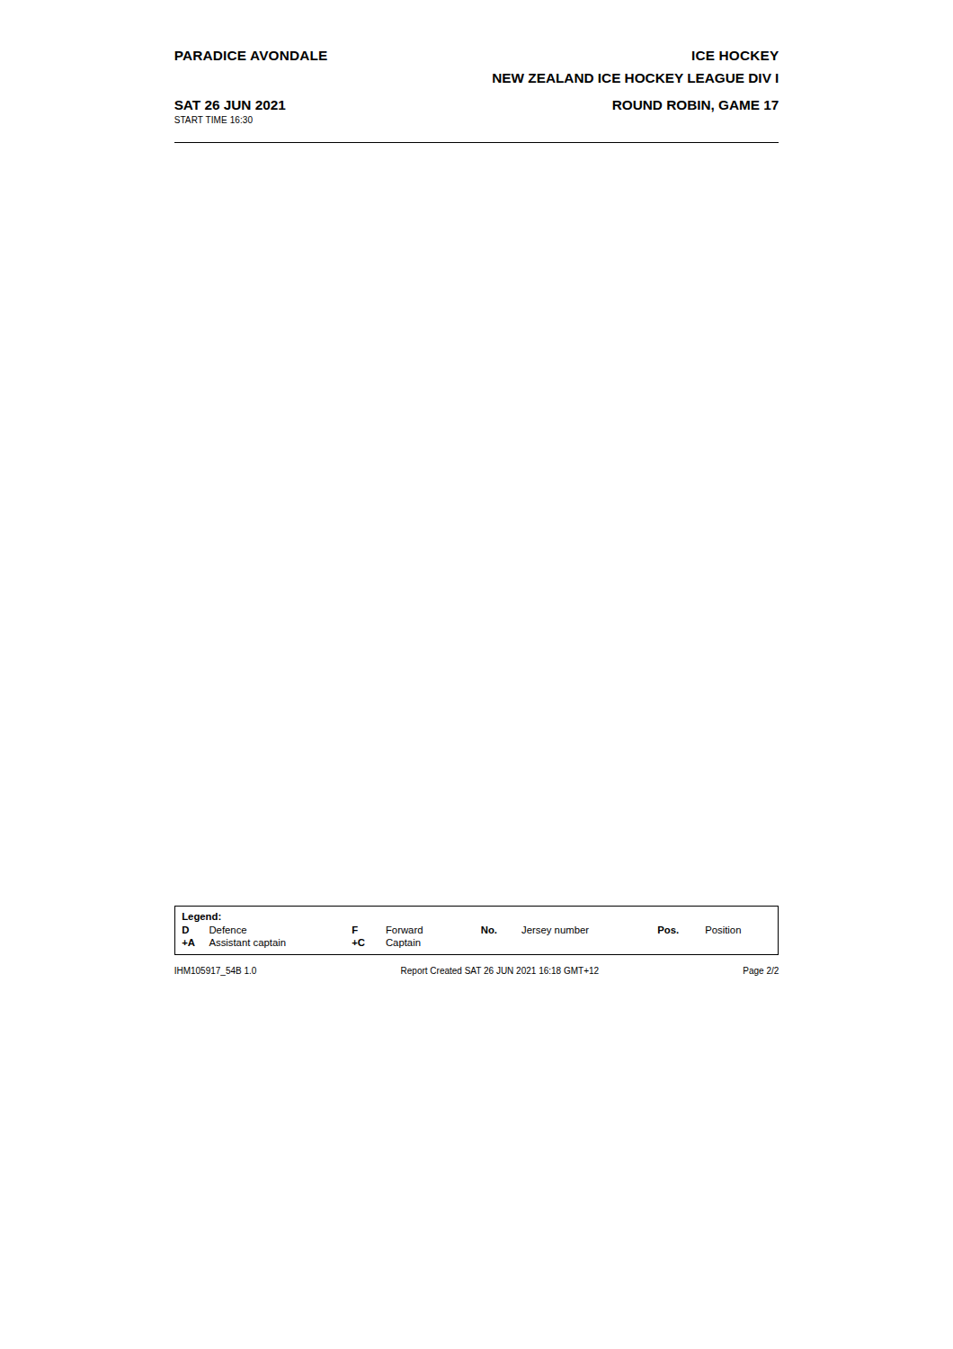PARADICE AVONDALE
ICE HOCKEY
NEW ZEALAND ICE HOCKEY LEAGUE DIV I
SAT 26 JUN 2021
START TIME 16:30
ROUND ROBIN, GAME 17
Legend:
| D | Defence | F | Forward | No. | Jersey number | Pos. | Position |
| +A | Assistant captain | +C | Captain | | | | |
IHM105917_54B 1.0
Report Created SAT 26 JUN 2021 16:18 GMT+12
Page 2/2